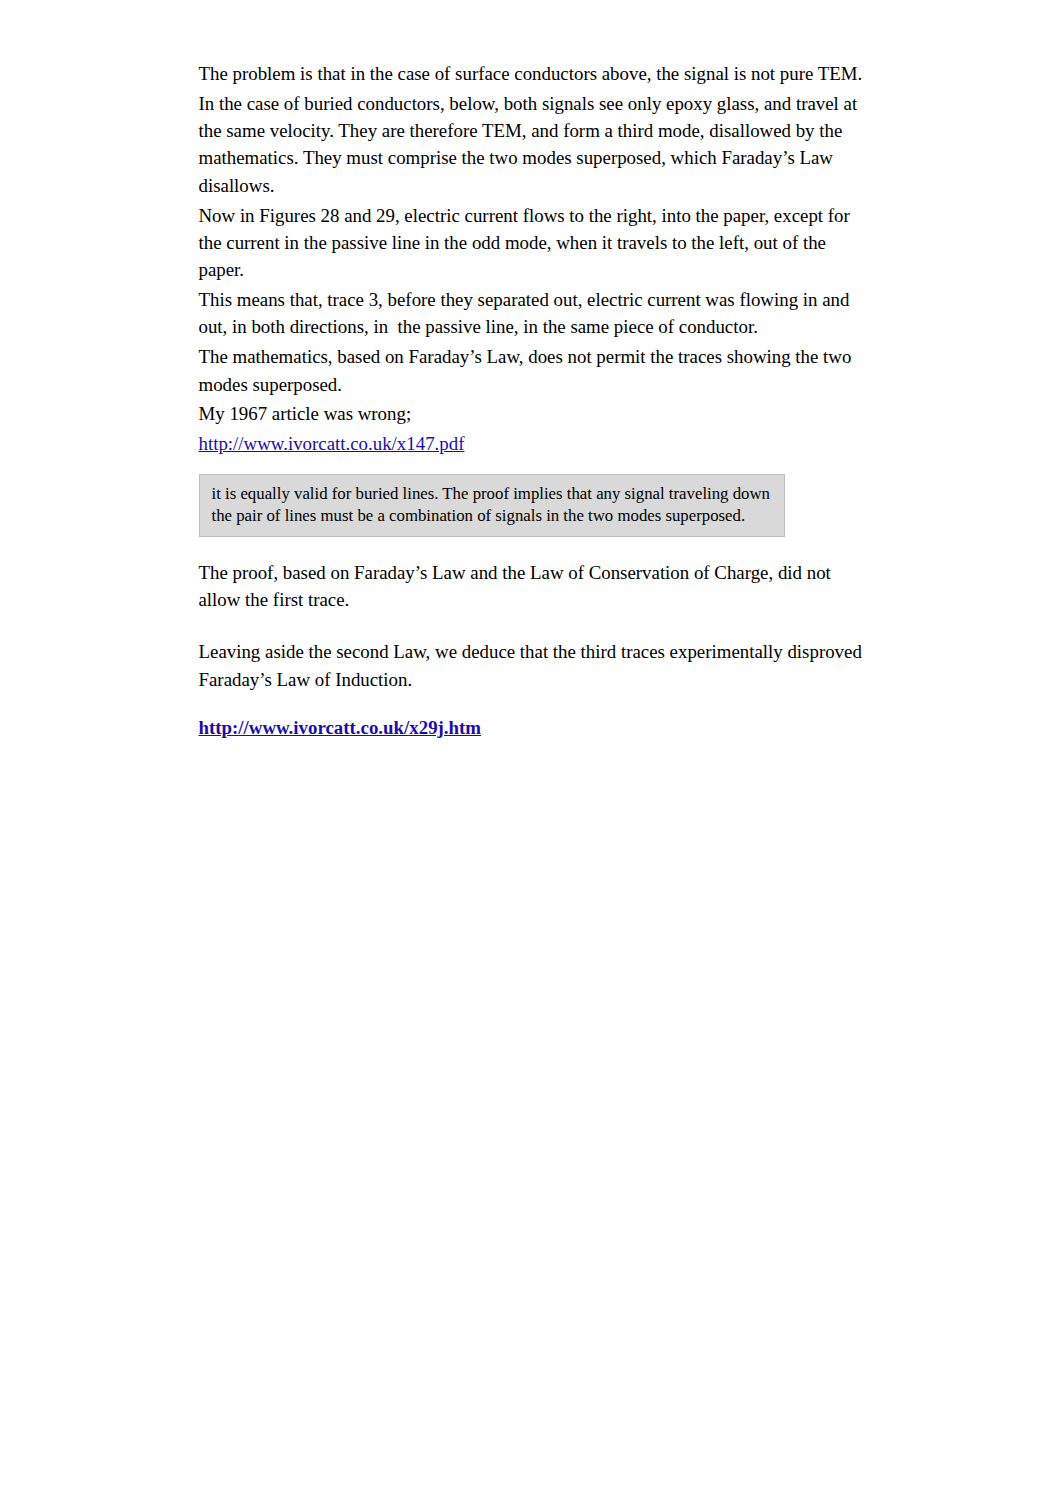The problem is that in the case of surface conductors above, the signal is not pure TEM.
In the case of buried conductors, below, both signals see only epoxy glass, and travel at the same velocity. They are therefore TEM, and form a third mode, disallowed by the mathematics. They must comprise the two modes superposed, which Faraday’s Law disallows.
Now in Figures 28 and 29, electric current flows to the right, into the paper, except for the current in the passive line in the odd mode, when it travels to the left, out of the paper.
This means that, trace 3, before they separated out, electric current was flowing in and out, in both directions, in the passive line, in the same piece of conductor.
The mathematics, based on Faraday’s Law, does not permit the traces showing the two modes superposed.
My 1967 article was wrong;
http://www.ivorcatt.co.uk/x147.pdf
it is equally valid for buried lines. The proof implies that any signal traveling down the pair of lines must be a combination of signals in the two modes superposed.
The proof, based on Faraday’s Law and the Law of Conservation of Charge, did not allow the first trace.
Leaving aside the second Law, we deduce that the third traces experimentally disproved Faraday’s Law of Induction. http://www.ivorcatt.co.uk/x29j.htm